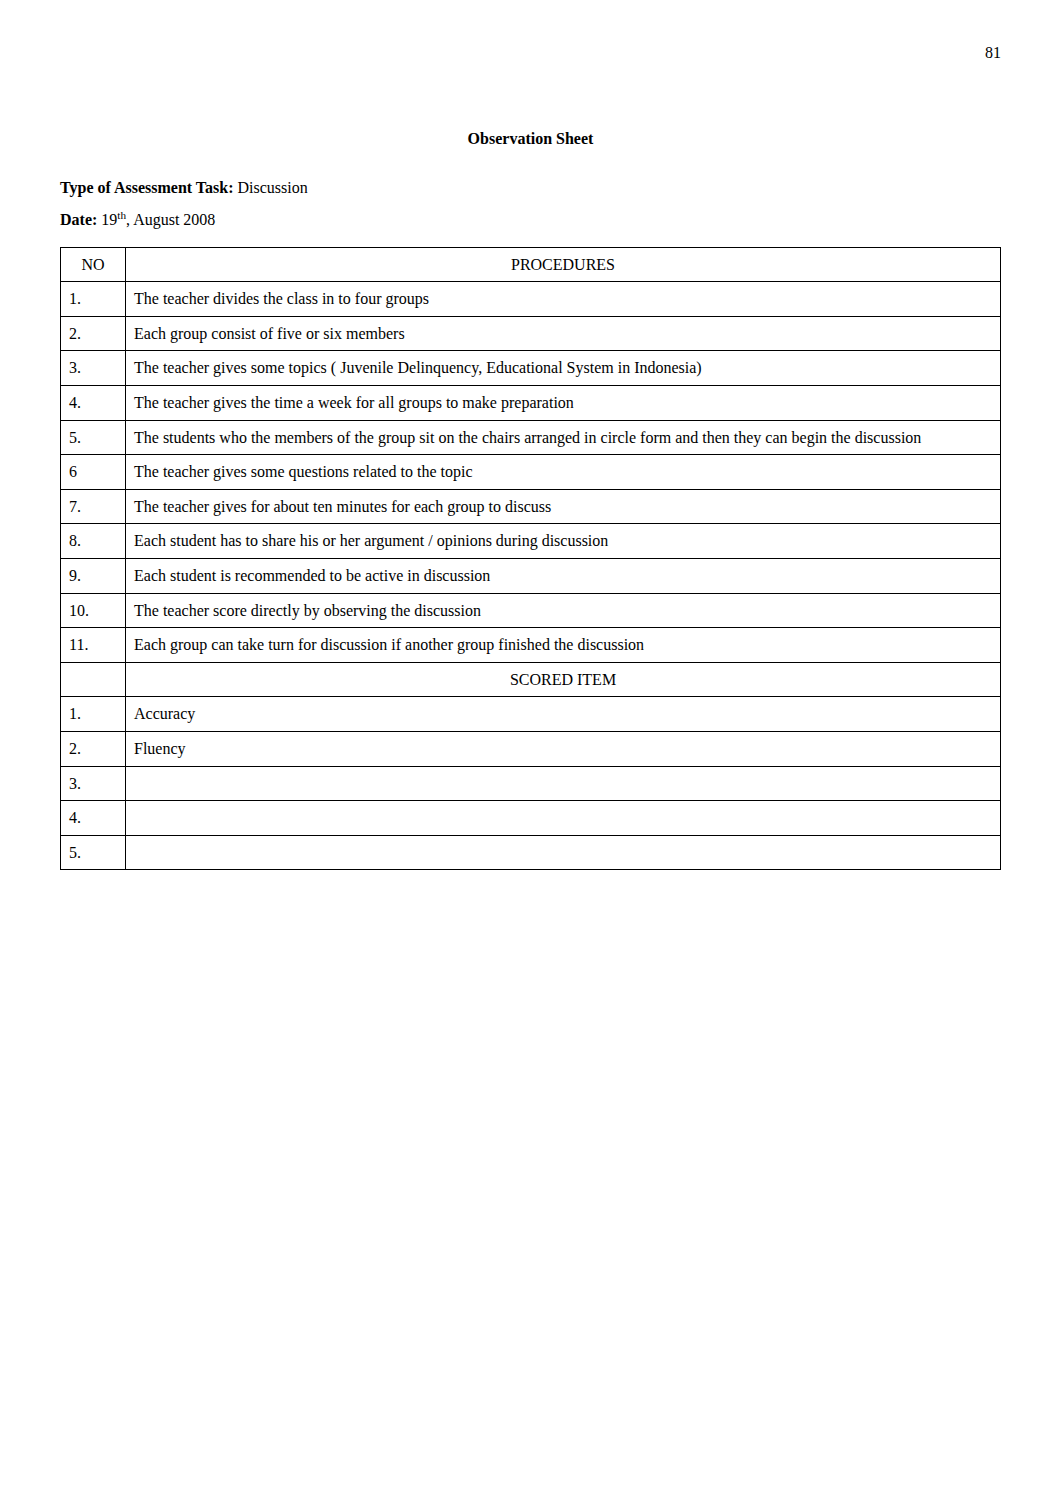81
Observation Sheet
Type of Assessment Task: Discussion
Date: 19th, August 2008
| NO | PROCEDURES |
| --- | --- |
| 1. | The teacher divides the class in to four groups |
| 2. | Each group consist of five or six members |
| 3. | The teacher gives some topics ( Juvenile Delinquency, Educational System in Indonesia) |
| 4. | The teacher gives the time a week for all groups to make preparation |
| 5. | The students who the members of the group sit on the chairs arranged in circle form and then they can begin the discussion |
| 6 | The teacher gives some questions related to the topic |
| 7. | The teacher gives for about ten minutes for each group to discuss |
| 8. | Each student has to share his or her argument / opinions during discussion |
| 9. | Each student is recommended to be active in discussion |
| 10. | The teacher score directly by observing the discussion |
| 11. | Each group can take turn for discussion if another group finished the discussion |
| | SCORED ITEM |
| 1. | Accuracy |
| 2. | Fluency |
| 3. | |
| 4. | |
| 5. | |